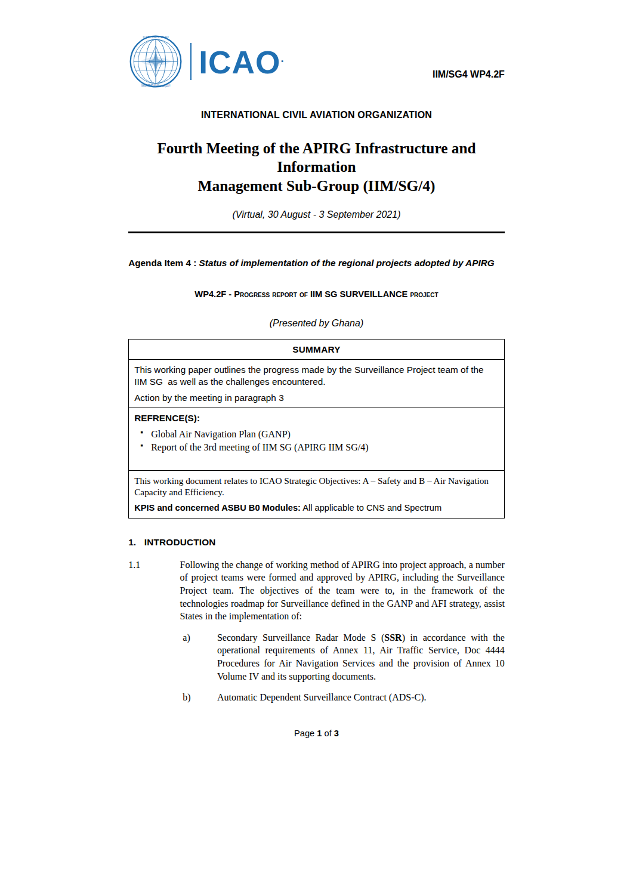ICAO · OACI · ИКАО 国际民航组织 · الدولي
ICAO.
IIM/SG4 WP4.2F
INTERNATIONAL CIVIL AVIATION ORGANIZATION
Fourth Meeting of the APIRG Infrastructure and Information
Management Sub-Group (IIM/SG/4)
(Virtual, 30 August - 3 September 2021)
Agenda Item 4 : Status of implementation of the regional projects adopted by APIRG
WP4.2F - Progress report of IIM SG SURVEILLANCE project
(Presented by Ghana)
| SUMMARY |
| This working paper outlines the progress made by the Surveillance Project team of the IIM SG as well as the challenges encountered. Action by the meeting in paragraph 3 |
| REFRENCE(S): Global Air Navigation Plan (GANP) Report of the 3rd meeting of IIM SG (APIRG IIM SG/4) |
| This working document relates to ICAO Strategic Objectives: A – Safety and B – Air Navigation Capacity and Efficiency. KPIS and concerned ASBU B0 Modules: All applicable to CNS and Spectrum |
1. INTRODUCTION
1.1
Following the change of working method of APIRG into project approach, a number of project teams were formed and approved by APIRG, including the Surveillance Project team. The objectives of the team were to, in the framework of the technologies roadmap for Surveillance defined in the GANP and AFI strategy, assist States in the implementation of:
a)
Secondary Surveillance Radar Mode S (SSR) in accordance with the operational requirements of Annex 11, Air Traffic Service, Doc 4444 Procedures for Air Navigation Services and the provision of Annex 10 Volume IV and its supporting documents.
b)
Automatic Dependent Surveillance Contract (ADS-C).
Page 1 of 3